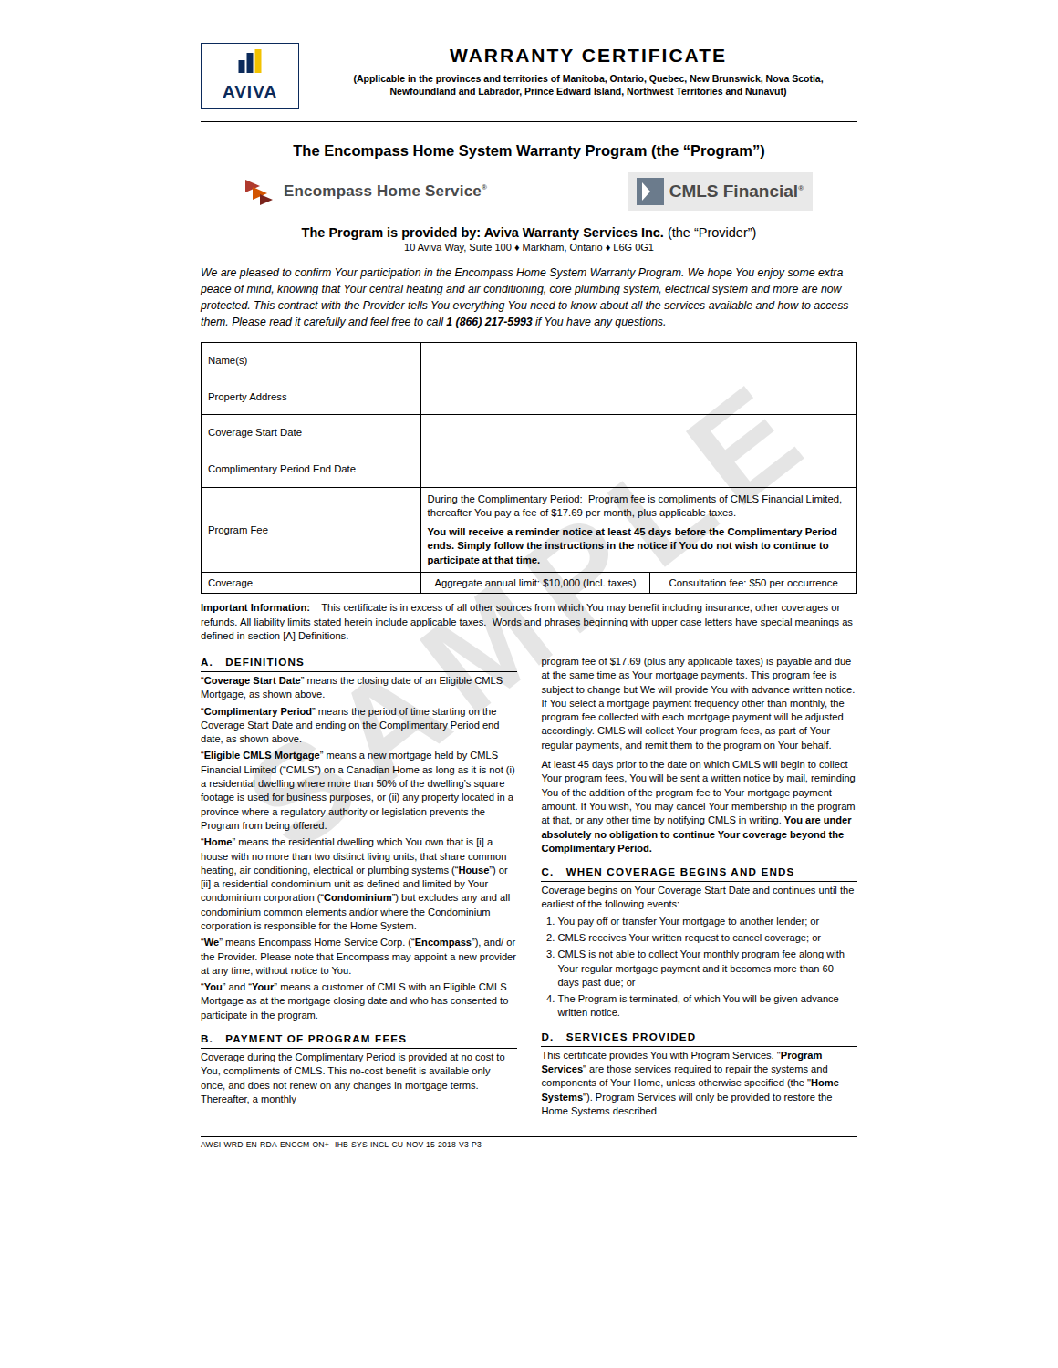SAMPLE
AVIVA
WARRANTY CERTIFICATE
(Applicable in the provinces and territories of Manitoba, Ontario, Quebec, New Brunswick, Nova Scotia,
Newfoundland and Labrador, Prince Edward Island, Northwest Territories and Nunavut)
The Encompass Home System Warranty Program (the “Program”)
Encompass Home Service®
CMLS Financial®
The Program is provided by: Aviva Warranty Services Inc. (the “Provider”)
10 Aviva Way, Suite 100 ♦ Markham, Ontario ♦ L6G 0G1
We are pleased to confirm Your participation in the Encompass Home System Warranty Program. We hope You enjoy some extra peace of mind, knowing that Your central heating and air conditioning, core plumbing system, electrical system and more are now protected. This contract with the Provider tells You everything You need to know about all the services available and how to access them. Please read it carefully and feel free to call 1 (866) 217-5993 if You have any questions.
| Name(s) | |
| Property Address | |
| Coverage Start Date | |
| Complimentary Period End Date | |
| Program Fee | During the Complimentary Period: Program fee is compliments of CMLS Financial Limited, thereafter You pay a fee of $17.69 per month, plus applicable taxes. You will receive a reminder notice at least 45 days before the Complimentary Period ends. Simply follow the instructions in the notice if You do not wish to continue to participate at that time. |
| Coverage | Aggregate annual limit: $10,000 (Incl. taxes) | Consultation fee: $50 per occurrence |
Important Information: This certificate is in excess of all other sources from which You may benefit including insurance, other coverages or refunds. All liability limits stated herein include applicable taxes. Words and phrases beginning with upper case letters have special meanings as defined in section [A] Definitions.
A. DEFINITIONS
“Coverage Start Date” means the closing date of an Eligible CMLS Mortgage, as shown above.
“Complimentary Period” means the period of time starting on the Coverage Start Date and ending on the Complimentary Period end date, as shown above.
“Eligible CMLS Mortgage” means a new mortgage held by CMLS Financial Limited (“CMLS”) on a Canadian Home as long as it is not (i) a residential dwelling where more than 50% of the dwelling’s square footage is used for business purposes, or (ii) any property located in a province where a regulatory authority or legislation prevents the Program from being offered.
“Home” means the residential dwelling which You own that is [i] a house with no more than two distinct living units, that share common heating, air conditioning, electrical or plumbing systems (“House”) or [ii] a residential condominium unit as defined and limited by Your condominium corporation (“Condominium”) but excludes any and all condominium common elements and/or where the Condominium corporation is responsible for the Home System.
“We” means Encompass Home Service Corp. (“Encompass”), and/ or the Provider. Please note that Encompass may appoint a new provider at any time, without notice to You.
“You” and “Your” means a customer of CMLS with an Eligible CMLS Mortgage as at the mortgage closing date and who has consented to participate in the program.
B. PAYMENT OF PROGRAM FEES
Coverage during the Complimentary Period is provided at no cost to You, compliments of CMLS. This no-cost benefit is available only once, and does not renew on any changes in mortgage terms. Thereafter, a monthly
program fee of $17.69 (plus any applicable taxes) is payable and due at the same time as Your mortgage payments. This program fee is subject to change but We will provide You with advance written notice. If You select a mortgage payment frequency other than monthly, the program fee collected with each mortgage payment will be adjusted accordingly. CMLS will collect Your program fees, as part of Your regular payments, and remit them to the program on Your behalf.
At least 45 days prior to the date on which CMLS will begin to collect Your program fees, You will be sent a written notice by mail, reminding You of the addition of the program fee to Your mortgage payment amount. If You wish, You may cancel Your membership in the program at that, or any other time by notifying CMLS in writing. You are under absolutely no obligation to continue Your coverage beyond the Complimentary Period.
C. WHEN COVERAGE BEGINS AND ENDS
Coverage begins on Your Coverage Start Date and continues until the earliest of the following events:
You pay off or transfer Your mortgage to another lender; or
CMLS receives Your written request to cancel coverage; or
CMLS is not able to collect Your monthly program fee along with Your regular mortgage payment and it becomes more than 60 days past due; or
The Program is terminated, of which You will be given advance written notice.
D. SERVICES PROVIDED
This certificate provides You with Program Services. "Program Services" are those services required to repair the systems and components of Your Home, unless otherwise specified (the "Home Systems"). Program Services will only be provided to restore the Home Systems described
AWSI-WRD-EN-RDA-ENCCM-ON+--IHB-SYS-INCL-CU-NOV-15-2018-V3-P3